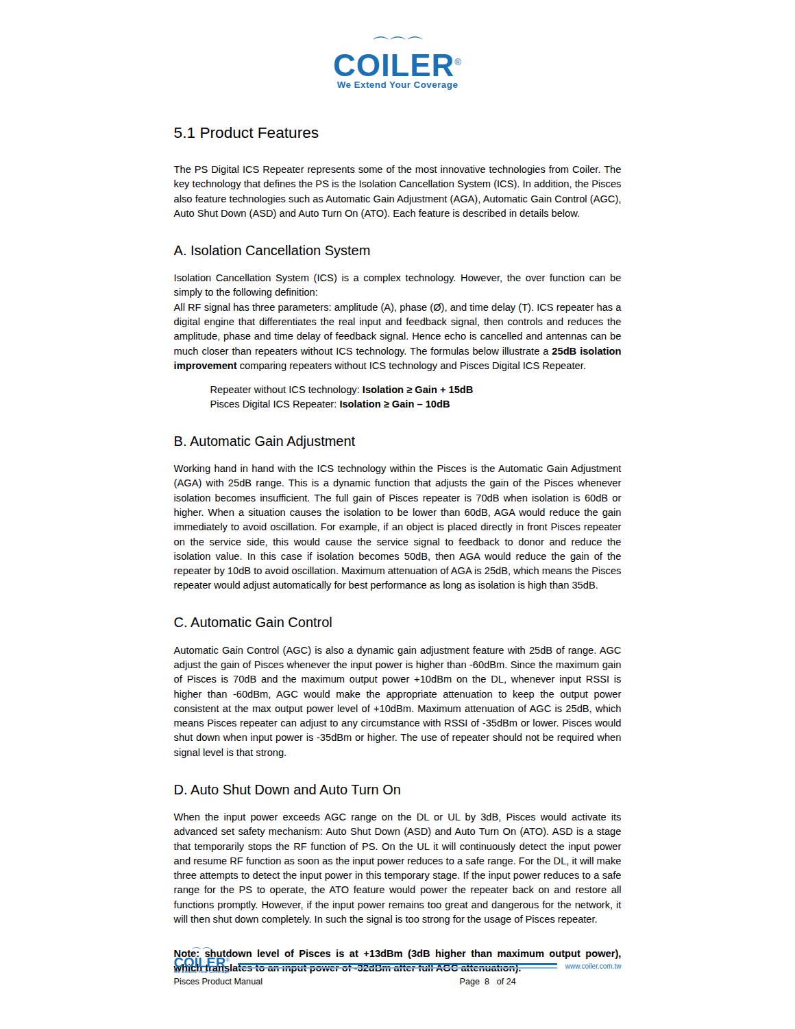⌒⌒⌒ COILER® We Extend Your Coverage
5.1 Product Features
The PS Digital ICS Repeater represents some of the most innovative technologies from Coiler. The key technology that defines the PS is the Isolation Cancellation System (ICS). In addition, the Pisces also feature technologies such as Automatic Gain Adjustment (AGA), Automatic Gain Control (AGC), Auto Shut Down (ASD) and Auto Turn On (ATO). Each feature is described in details below.
A. Isolation Cancellation System
Isolation Cancellation System (ICS) is a complex technology. However, the over function can be simply to the following definition:
All RF signal has three parameters: amplitude (A), phase (Ø), and time delay (T). ICS repeater has a digital engine that differentiates the real input and feedback signal, then controls and reduces the amplitude, phase and time delay of feedback signal. Hence echo is cancelled and antennas can be much closer than repeaters without ICS technology. The formulas below illustrate a 25dB isolation improvement comparing repeaters without ICS technology and Pisces Digital ICS Repeater.
Repeater without ICS technology: Isolation ≥ Gain + 15dB
Pisces Digital ICS Repeater: Isolation ≥ Gain – 10dB
B. Automatic Gain Adjustment
Working hand in hand with the ICS technology within the Pisces is the Automatic Gain Adjustment (AGA) with 25dB range. This is a dynamic function that adjusts the gain of the Pisces whenever isolation becomes insufficient. The full gain of Pisces repeater is 70dB when isolation is 60dB or higher. When a situation causes the isolation to be lower than 60dB, AGA would reduce the gain immediately to avoid oscillation. For example, if an object is placed directly in front Pisces repeater on the service side, this would cause the service signal to feedback to donor and reduce the isolation value. In this case if isolation becomes 50dB, then AGA would reduce the gain of the repeater by 10dB to avoid oscillation. Maximum attenuation of AGA is 25dB, which means the Pisces repeater would adjust automatically for best performance as long as isolation is high than 35dB.
C. Automatic Gain Control
Automatic Gain Control (AGC) is also a dynamic gain adjustment feature with 25dB of range. AGC adjust the gain of Pisces whenever the input power is higher than -60dBm. Since the maximum gain of Pisces is 70dB and the maximum output power +10dBm on the DL, whenever input RSSI is higher than -60dBm, AGC would make the appropriate attenuation to keep the output power consistent at the max output power level of +10dBm. Maximum attenuation of AGC is 25dB, which means Pisces repeater can adjust to any circumstance with RSSI of -35dBm or lower. Pisces would shut down when input power is -35dBm or higher. The use of repeater should not be required when signal level is that strong.
D. Auto Shut Down and Auto Turn On
When the input power exceeds AGC range on the DL or UL by 3dB, Pisces would activate its advanced set safety mechanism: Auto Shut Down (ASD) and Auto Turn On (ATO). ASD is a stage that temporarily stops the RF function of PS. On the UL it will continuously detect the input power and resume RF function as soon as the input power reduces to a safe range. For the DL, it will make three attempts to detect the input power in this temporary stage. If the input power reduces to a safe range for the PS to operate, the ATO feature would power the repeater back on and restore all functions promptly. However, if the input power remains too great and dangerous for the network, it will then shut down completely. In such the signal is too strong for the usage of Pisces repeater.
Note: shutdown level of Pisces is at +13dBm (3dB higher than maximum output power), which translates to an input power of -32dBm after full AGC attenuation).
⌒⌒ COILER® We Extend Your Coverage
www.coiler.com.tw
Pisces Product Manual Page 8 of 24